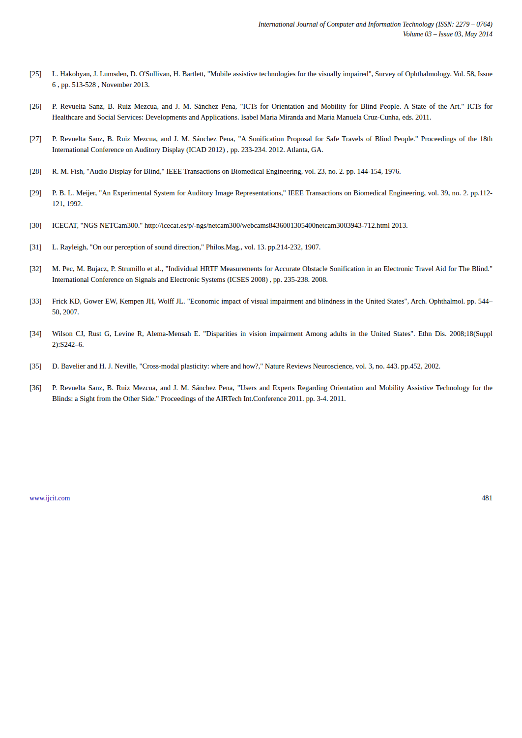International Journal of Computer and Information Technology (ISSN: 2279 – 0764)
Volume 03 – Issue 03, May 2014
[25] L. Hakobyan, J. Lumsden, D. O'Sullivan, H. Bartlett, "Mobile assistive technologies for the visually impaired", Survey of Ophthalmology. Vol. 58, Issue 6 , pp. 513-528 , November 2013.
[26] P. Revuelta Sanz, B. Ruiz Mezcua, and J. M. Sánchez Pena, "ICTs for Orientation and Mobility for Blind People. A State of the Art." ICTs for Healthcare and Social Services: Developments and Applications. Isabel Maria Miranda and Maria Manuela Cruz-Cunha, eds. 2011.
[27] P. Revuelta Sanz, B. Ruiz Mezcua, and J. M. Sánchez Pena, "A Sonification Proposal for Safe Travels of Blind People." Proceedings of the 18th International Conference on Auditory Display (ICAD 2012) , pp. 233-234. 2012. Atlanta, GA.
[28] R. M. Fish, "Audio Display for Blind," IEEE Transactions on Biomedical Engineering, vol. 23, no. 2. pp. 144-154, 1976.
[29] P. B. L. Meijer, "An Experimental System for Auditory Image Representations," IEEE Transactions on Biomedical Engineering, vol. 39, no. 2. pp.112-121, 1992.
[30] ICECAT, "NGS NETCam300." http://icecat.es/p/-ngs/netcam300/webcams8436001305400netcam3003943-712.html 2013.
[31] L. Rayleigh, "On our perception of sound direction," Philos.Mag., vol. 13. pp.214-232, 1907.
[32] M. Pec, M. Bujacz, P. Strumillo et al., "Individual HRTF Measurements for Accurate Obstacle Sonification in an Electronic Travel Aid for The Blind." International Conference on Signals and Electronic Systems (ICSES 2008) , pp. 235-238. 2008.
[33] Frick KD, Gower EW, Kempen JH, Wolff JL. "Economic impact of visual impairment and blindness in the United States", Arch. Ophthalmol. pp. 544–50, 2007.
[34] Wilson CJ, Rust G, Levine R, Alema-Mensah E. "Disparities in vision impairment Among adults in the United States". Ethn Dis. 2008;18(Suppl 2):S242–6.
[35] D. Bavelier and H. J. Neville, "Cross-modal plasticity: where and how?," Nature Reviews Neuroscience, vol. 3, no. 443. pp.452, 2002.
[36] P. Revuelta Sanz, B. Ruiz Mezcua, and J. M. Sánchez Pena, "Users and Experts Regarding Orientation and Mobility Assistive Technology for the Blinds: a Sight from the Other Side." Proceedings of the AIRTech Int.Conference 2011. pp. 3-4. 2011.
www.ijcit.com 481